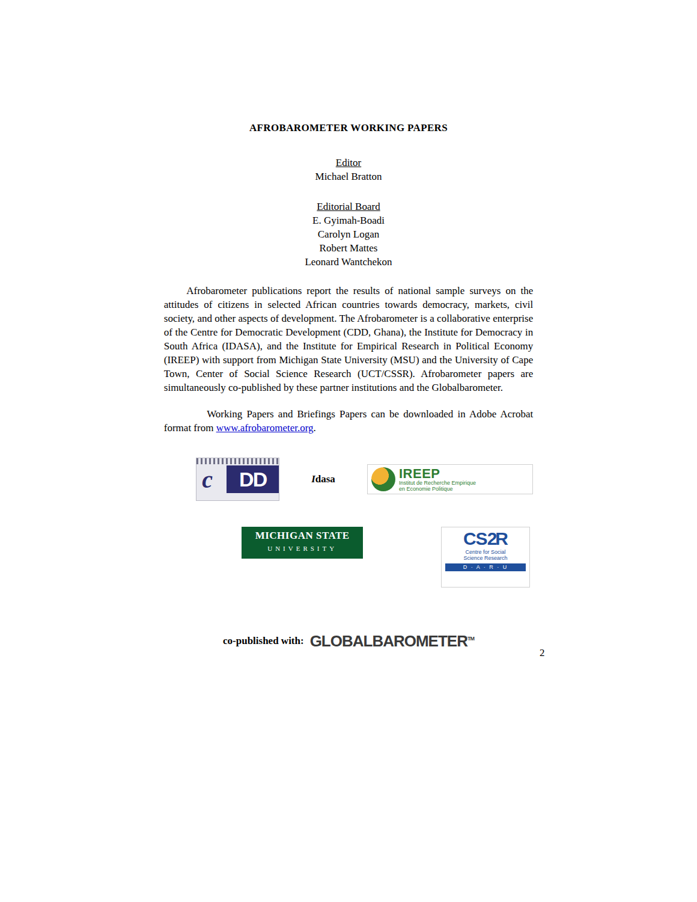AFROBAROMETER WORKING PAPERS
Editor
Michael Bratton
Editorial Board
E. Gyimah-Boadi
Carolyn Logan
Robert Mattes
Leonard Wantchekon
Afrobarometer publications report the results of national sample surveys on the attitudes of citizens in selected African countries towards democracy, markets, civil society, and other aspects of development. The Afrobarometer is a collaborative enterprise of the Centre for Democratic Development (CDD, Ghana), the Institute for Democracy in South Africa (IDASA), and the Institute for Empirical Research in Political Economy (IREEP) with support from Michigan State University (MSU) and the University of Cape Town, Center of Social Science Research (UCT/CSSR). Afrobarometer papers are simultaneously co-published by these partner institutions and the Globalbarometer.
Working Papers and Briefings Papers can be downloaded in Adobe Acrobat format from www.afrobarometer.org.
c DD
Idasa
IREEP
Institut de Recherche Empirique
en Economie Politique
MICHIGAN STATE
UNIVERSITY
CS2 R
Centre for Social
Science Research
D · A · R · U
co-published with: GLOBALBAROMETERTM
2